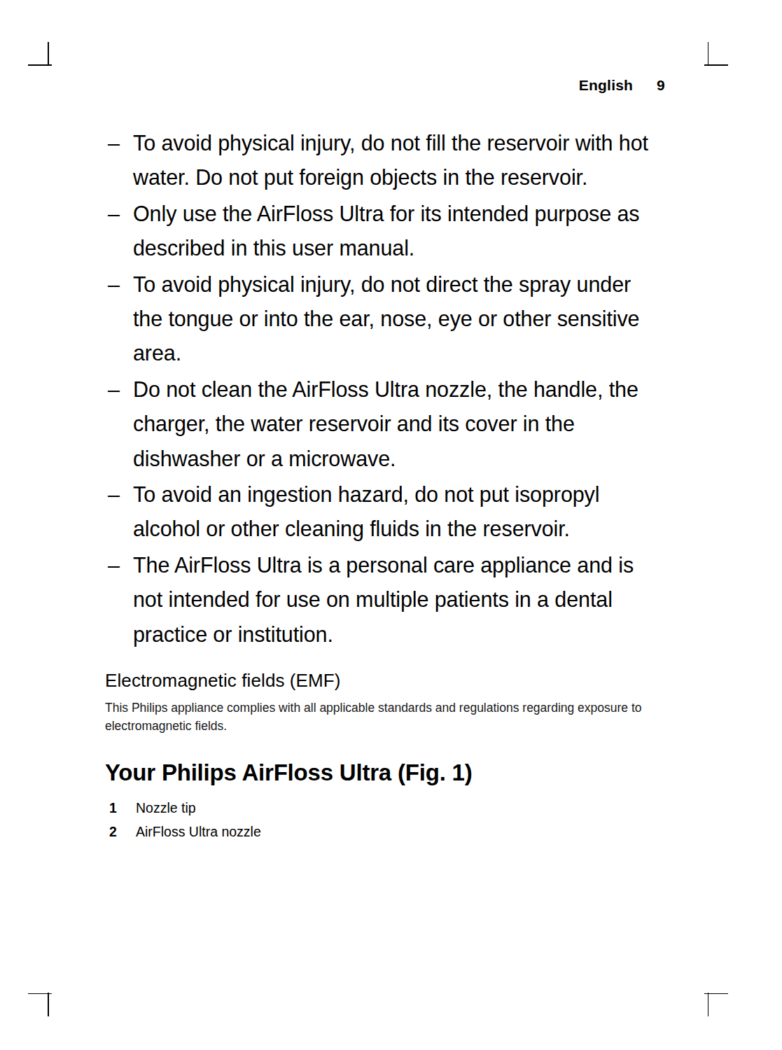English9
To avoid physical injury, do not fill the reservoir with hot water. Do not put foreign objects in the reservoir.
Only use the AirFloss Ultra for its intended purpose as described in this user manual.
To avoid physical injury, do not direct the spray under the tongue or into the ear, nose, eye or other sensitive area.
Do not clean the AirFloss Ultra nozzle, the handle, the charger, the water reservoir and its cover in the dishwasher or a microwave.
To avoid an ingestion hazard, do not put isopropyl alcohol or other cleaning fluids in the reservoir.
The AirFloss Ultra is a personal care appliance and is not intended for use on multiple patients in a dental practice or institution.
Electromagnetic fields (EMF)
This Philips appliance complies with all applicable standards and regulations regarding exposure to electromagnetic fields.
Your Philips AirFloss Ultra (Fig. 1)
Nozzle tip
AirFloss Ultra nozzle